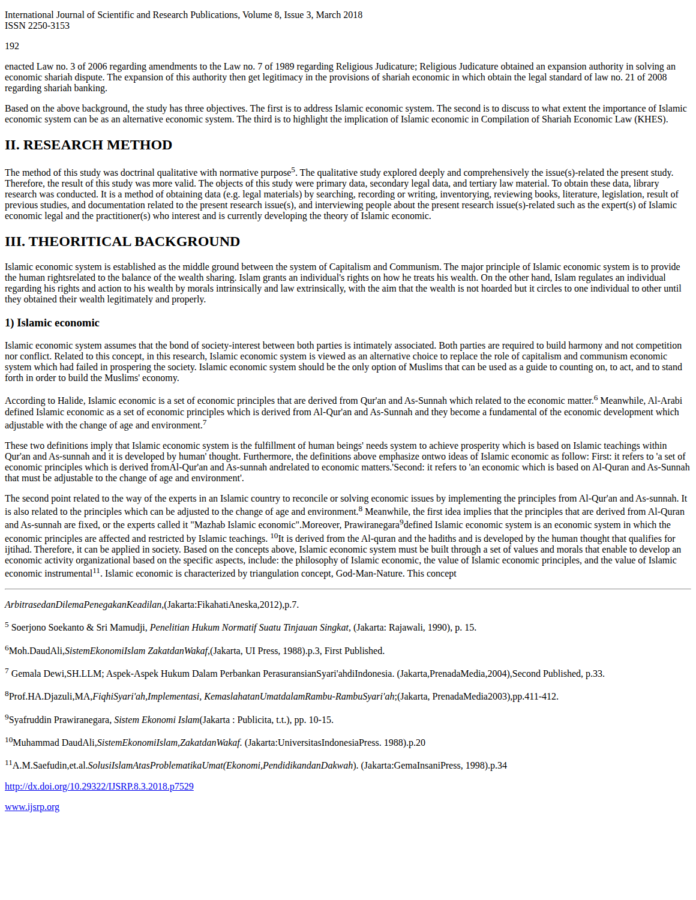International Journal of Scientific and Research Publications, Volume 8, Issue 3, March 2018
ISSN 2250-3153
192
enacted Law no. 3 of 2006 regarding amendments to the Law no. 7 of 1989 regarding Religious Judicature; Religious Judicature obtained an expansion authority in solving an economic shariah dispute. The expansion of this authority then get legitimacy in the provisions of shariah economic in which obtain the legal standard of law no. 21 of 2008 regarding shariah banking.
Based on the above background, the study has three objectives. The first is to address Islamic economic system. The second is to discuss to what extent the importance of Islamic economic system can be as an alternative economic system. The third is to highlight the implication of Islamic economic in Compilation of Shariah Economic Law (KHES).
II. RESEARCH METHOD
The method of this study was doctrinal qualitative with normative purpose5. The qualitative study explored deeply and comprehensively the issue(s)-related the present study. Therefore, the result of this study was more valid. The objects of this study were primary data, secondary legal data, and tertiary law material. To obtain these data, library research was conducted. It is a method of obtaining data (e.g. legal materials) by searching, recording or writing, inventorying, reviewing books, literature, legislation, result of previous studies, and documentation related to the present research issue(s), and interviewing people about the present research issue(s)-related such as the expert(s) of Islamic economic legal and the practitioner(s) who interest and is currently developing the theory of Islamic economic.
III. THEORITICAL BACKGROUND
Islamic economic system is established as the middle ground between the system of Capitalism and Communism. The major principle of Islamic economic system is to provide the human rightsrelated to the balance of the wealth sharing. Islam grants an individual's rights on how he treats his wealth. On the other hand, Islam regulates an individual regarding his rights and action to his wealth by morals intrinsically and law extrinsically, with the aim that the wealth is not hoarded but it circles to one individual to other until they obtained their wealth legitimately and properly.
1) Islamic economic
Islamic economic system assumes that the bond of society-interest between both parties is intimately associated. Both parties are required to build harmony and not competition nor conflict. Related to this concept, in this research, Islamic economic system is viewed as an alternative choice to replace the role of capitalism and communism economic system which had failed in prospering the society. Islamic economic system should be the only option of Muslims that can be used as a guide to counting on, to act, and to stand forth in order to build the Muslims' economy.
According to Halide, Islamic economic is a set of economic principles that are derived from Qur'an and As-Sunnah which related to the economic matter.6 Meanwhile, Al-Arabi defined Islamic economic as a set of economic principles which is derived from Al-Qur'an and As-Sunnah and they become a fundamental of the economic development which adjustable with the change of age and environment.7
These two definitions imply that Islamic economic system is the fulfillment of human beings' needs system to achieve prosperity which is based on Islamic teachings within Qur'an and As-sunnah and it is developed by human' thought. Furthermore, the definitions above emphasize ontwo ideas of Islamic economic as follow: First: it refers to 'a set of economic principles which is derived fromAl-Qur'an and As-sunnah andrelated to economic matters.'Second: it refers to 'an economic which is based on Al-Quran and As-Sunnah that must be adjustable to the change of age and environment'.
The second point related to the way of the experts in an Islamic country to reconcile or solving economic issues by implementing the principles from Al-Qur'an and As-sunnah. It is also related to the principles which can be adjusted to the change of age and environment.8 Meanwhile, the first idea implies that the principles that are derived from Al-Quran and As-sunnah are fixed, or the experts called it "Mazhab Islamic economic".Moreover, Prawiranegara9defined Islamic economic system is an economic system in which the economic principles are affected and restricted by Islamic teachings. 10It is derived from the Al-quran and the hadiths and is developed by the human thought that qualifies for ijtihad. Therefore, it can be applied in society. Based on the concepts above, Islamic economic system must be built through a set of values and morals that enable to develop an economic activity organizational based on the specific aspects, include: the philosophy of Islamic economic, the value of Islamic economic principles, and the value of Islamic economic instrumental11. Islamic economic is characterized by triangulation concept, God-Man-Nature. This concept
ArbitrasedanDilemaPenegakanKeadilan,(Jakarta:FikahatiAneska,2012),p.7.
5 Soerjono Soekanto & Sri Mamudji, Penelitian Hukum Normatif Suatu Tinjauan Singkat, (Jakarta: Rajawali, 1990), p. 15.
6Moh.DaudAli,SistemEkonomiIslam ZakatdanWakaf,(Jakarta, UI Press, 1988).p.3, First Published.
7 Gemala Dewi,SH.LLM; Aspek-Aspek Hukum Dalam Perbankan PerasuransianSyari'ahdiIndonesia. (Jakarta,PrenadaMedia,2004),Second Published, p.33.
8Prof.HA.Djazuli,MA,FiqhiSyari'ah,Implementasi, KemaslahatanUmatdalamRambu-RambuSyari'ah;(Jakarta, PrenadaMedia2003),pp.411-412.
9Syafruddin Prawiranegara, Sistem Ekonomi Islam(Jakarta : Publicita, t.t.), pp. 10-15.
10Muhammad DaudAli,SistemEkonomiIslam,ZakatdanWakaf. (Jakarta:UniversitasIndonesiaPress. 1988).p.20
11A.M.Saefudin,et.al.SolusiIslamAtasProblematikaUmat(Ekonomi,PendidikandanDakwah). (Jakarta:GemaInsaniPress, 1998).p.34
http://dx.doi.org/10.29322/IJSRP.8.3.2018.p7529
www.ijsrp.org